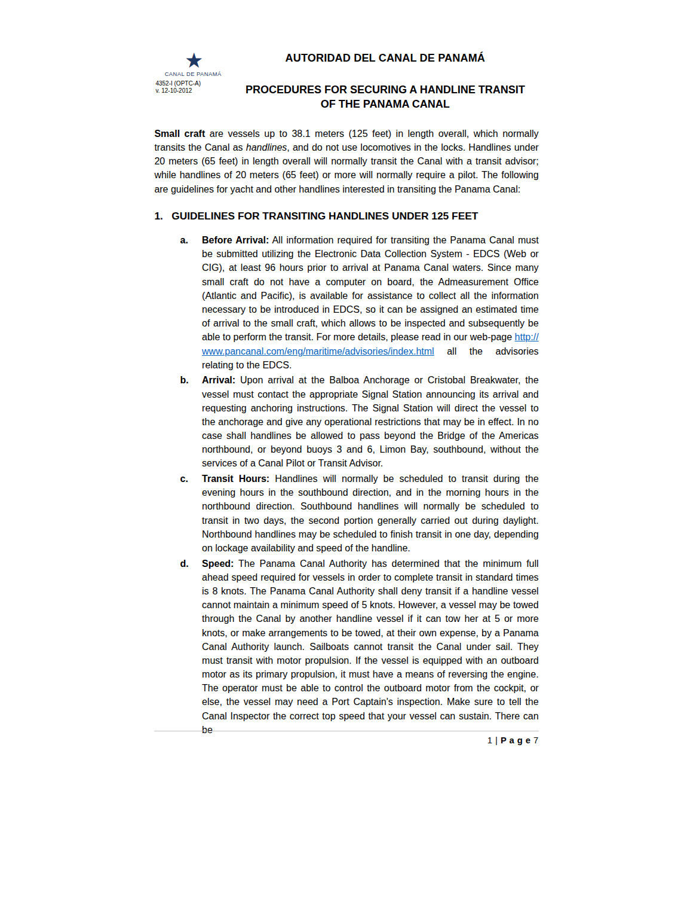★
CANAL DE PANAMÁ
4352-I (OPTC-A)
v. 12-10-2012
AUTORIDAD DEL CANAL DE PANAMÁ
PROCEDURES FOR SECURING A HANDLINE TRANSIT
OF THE PANAMA CANAL
Small craft are vessels up to 38.1 meters (125 feet) in length overall, which normally transits the Canal as handlines, and do not use locomotives in the locks. Handlines under 20 meters (65 feet) in length overall will normally transit the Canal with a transit advisor; while handlines of 20 meters (65 feet) or more will normally require a pilot. The following are guidelines for yacht and other handlines interested in transiting the Panama Canal:
1. GUIDELINES FOR TRANSITING HANDLINES UNDER 125 FEET
a. Before Arrival: All information required for transiting the Panama Canal must be submitted utilizing the Electronic Data Collection System - EDCS (Web or CIG), at least 96 hours prior to arrival at Panama Canal waters. Since many small craft do not have a computer on board, the Admeasurement Office (Atlantic and Pacific), is available for assistance to collect all the information necessary to be introduced in EDCS, so it can be assigned an estimated time of arrival to the small craft, which allows to be inspected and subsequently be able to perform the transit. For more details, please read in our web-page http://www.pancanal.com/eng/maritime/advisories/index.html all the advisories relating to the EDCS.
b. Arrival: Upon arrival at the Balboa Anchorage or Cristobal Breakwater, the vessel must contact the appropriate Signal Station announcing its arrival and requesting anchoring instructions. The Signal Station will direct the vessel to the anchorage and give any operational restrictions that may be in effect. In no case shall handlines be allowed to pass beyond the Bridge of the Americas northbound, or beyond buoys 3 and 6, Limon Bay, southbound, without the services of a Canal Pilot or Transit Advisor.
c. Transit Hours: Handlines will normally be scheduled to transit during the evening hours in the southbound direction, and in the morning hours in the northbound direction. Southbound handlines will normally be scheduled to transit in two days, the second portion generally carried out during daylight. Northbound handlines may be scheduled to finish transit in one day, depending on lockage availability and speed of the handline.
d. Speed: The Panama Canal Authority has determined that the minimum full ahead speed required for vessels in order to complete transit in standard times is 8 knots. The Panama Canal Authority shall deny transit if a handline vessel cannot maintain a minimum speed of 5 knots. However, a vessel may be towed through the Canal by another handline vessel if it can tow her at 5 or more knots, or make arrangements to be towed, at their own expense, by a Panama Canal Authority launch. Sailboats cannot transit the Canal under sail. They must transit with motor propulsion. If the vessel is equipped with an outboard motor as its primary propulsion, it must have a means of reversing the engine. The operator must be able to control the outboard motor from the cockpit, or else, the vessel may need a Port Captain's inspection. Make sure to tell the Canal Inspector the correct top speed that your vessel can sustain. There can be
1 | P a g e 7